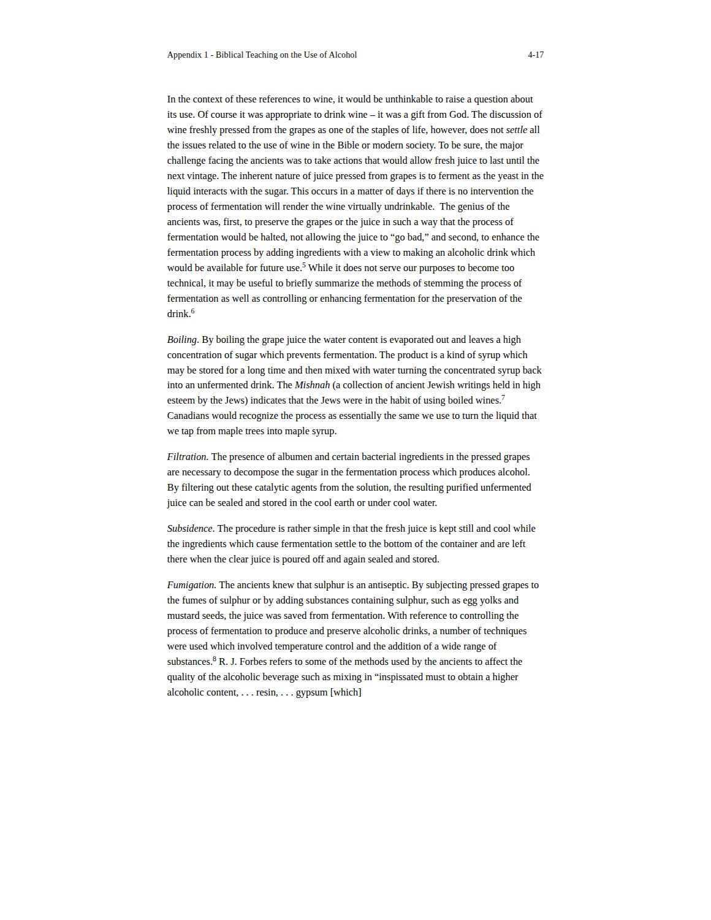Appendix 1 - Biblical Teaching on the Use of Alcohol 4-17
In the context of these references to wine, it would be unthinkable to raise a question about its use. Of course it was appropriate to drink wine – it was a gift from God. The discussion of wine freshly pressed from the grapes as one of the staples of life, however, does not settle all the issues related to the use of wine in the Bible or modern society. To be sure, the major challenge facing the ancients was to take actions that would allow fresh juice to last until the next vintage. The inherent nature of juice pressed from grapes is to ferment as the yeast in the liquid interacts with the sugar. This occurs in a matter of days if there is no intervention the process of fermentation will render the wine virtually undrinkable. The genius of the ancients was, first, to preserve the grapes or the juice in such a way that the process of fermentation would be halted, not allowing the juice to “go bad,” and second, to enhance the fermentation process by adding ingredients with a view to making an alcoholic drink which would be available for future use.5 While it does not serve our purposes to become too technical, it may be useful to briefly summarize the methods of stemming the process of fermentation as well as controlling or enhancing fermentation for the preservation of the drink.6
Boiling. By boiling the grape juice the water content is evaporated out and leaves a high concentration of sugar which prevents fermentation. The product is a kind of syrup which may be stored for a long time and then mixed with water turning the concentrated syrup back into an unfermented drink. The Mishnah (a collection of ancient Jewish writings held in high esteem by the Jews) indicates that the Jews were in the habit of using boiled wines.7 Canadians would recognize the process as essentially the same we use to turn the liquid that we tap from maple trees into maple syrup.
Filtration. The presence of albumen and certain bacterial ingredients in the pressed grapes are necessary to decompose the sugar in the fermentation process which produces alcohol. By filtering out these catalytic agents from the solution, the resulting purified unfermented juice can be sealed and stored in the cool earth or under cool water.
Subsidence. The procedure is rather simple in that the fresh juice is kept still and cool while the ingredients which cause fermentation settle to the bottom of the container and are left there when the clear juice is poured off and again sealed and stored.
Fumigation. The ancients knew that sulphur is an antiseptic. By subjecting pressed grapes to the fumes of sulphur or by adding substances containing sulphur, such as egg yolks and mustard seeds, the juice was saved from fermentation. With reference to controlling the process of fermentation to produce and preserve alcoholic drinks, a number of techniques were used which involved temperature control and the addition of a wide range of substances.8 R. J. Forbes refers to some of the methods used by the ancients to affect the quality of the alcoholic beverage such as mixing in “inspissated must to obtain a higher alcoholic content, . . . resin, . . . gypsum [which]